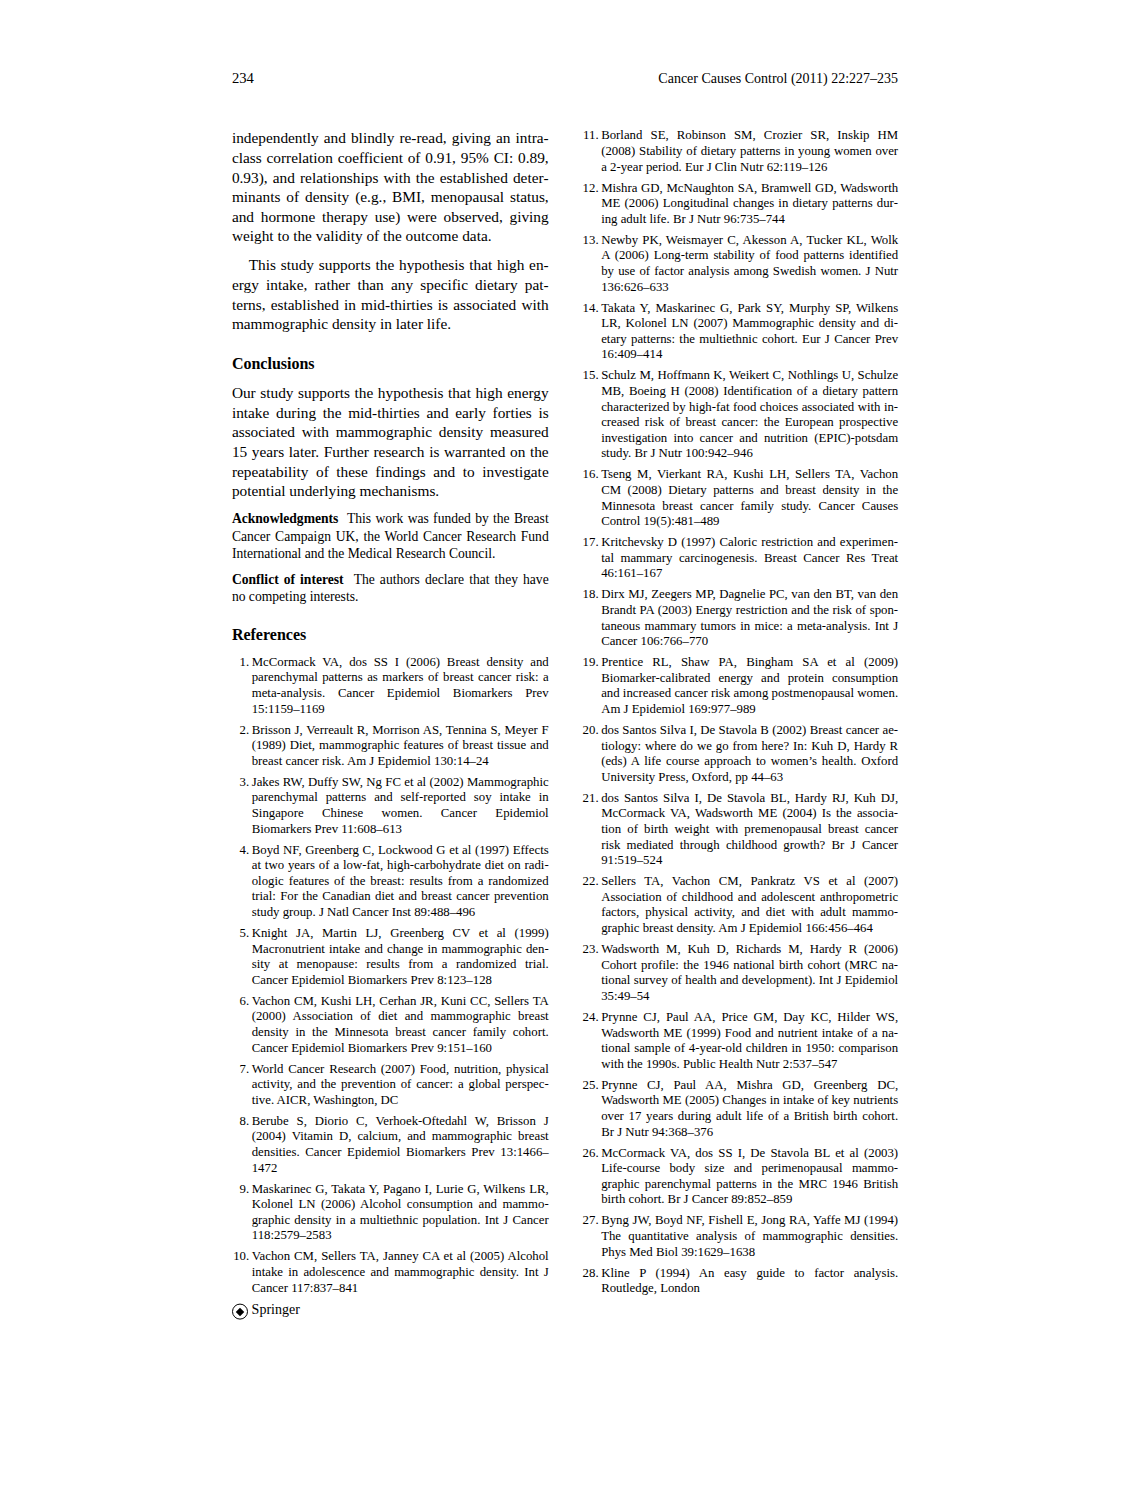234
Cancer Causes Control (2011) 22:227–235
independently and blindly re-read, giving an intra-class correlation coefficient of 0.91, 95% CI: 0.89, 0.93), and relationships with the established determinants of density (e.g., BMI, menopausal status, and hormone therapy use) were observed, giving weight to the validity of the outcome data.
This study supports the hypothesis that high energy intake, rather than any specific dietary patterns, established in mid-thirties is associated with mammographic density in later life.
Conclusions
Our study supports the hypothesis that high energy intake during the mid-thirties and early forties is associated with mammographic density measured 15 years later. Further research is warranted on the repeatability of these findings and to investigate potential underlying mechanisms.
Acknowledgments This work was funded by the Breast Cancer Campaign UK, the World Cancer Research Fund International and the Medical Research Council.
Conflict of interest The authors declare that they have no competing interests.
References
McCormack VA, dos SS I (2006) Breast density and parenchymal patterns as markers of breast cancer risk: a meta-analysis. Cancer Epidemiol Biomarkers Prev 15:1159–1169
Brisson J, Verreault R, Morrison AS, Tennina S, Meyer F (1989) Diet, mammographic features of breast tissue and breast cancer risk. Am J Epidemiol 130:14–24
Jakes RW, Duffy SW, Ng FC et al (2002) Mammographic parenchymal patterns and self-reported soy intake in Singapore Chinese women. Cancer Epidemiol Biomarkers Prev 11:608–613
Boyd NF, Greenberg C, Lockwood G et al (1997) Effects at two years of a low-fat, high-carbohydrate diet on radiologic features of the breast: results from a randomized trial: For the Canadian diet and breast cancer prevention study group. J Natl Cancer Inst 89:488–496
Knight JA, Martin LJ, Greenberg CV et al (1999) Macronutrient intake and change in mammographic density at menopause: results from a randomized trial. Cancer Epidemiol Biomarkers Prev 8:123–128
Vachon CM, Kushi LH, Cerhan JR, Kuni CC, Sellers TA (2000) Association of diet and mammographic breast density in the Minnesota breast cancer family cohort. Cancer Epidemiol Biomarkers Prev 9:151–160
World Cancer Research (2007) Food, nutrition, physical activity, and the prevention of cancer: a global perspective. AICR, Washington, DC
Berube S, Diorio C, Verhoek-Oftedahl W, Brisson J (2004) Vitamin D, calcium, and mammographic breast densities. Cancer Epidemiol Biomarkers Prev 13:1466–1472
Maskarinec G, Takata Y, Pagano I, Lurie G, Wilkens LR, Kolonel LN (2006) Alcohol consumption and mammographic density in a multiethnic population. Int J Cancer 118:2579–2583
Vachon CM, Sellers TA, Janney CA et al (2005) Alcohol intake in adolescence and mammographic density. Int J Cancer 117:837–841
Borland SE, Robinson SM, Crozier SR, Inskip HM (2008) Stability of dietary patterns in young women over a 2-year period. Eur J Clin Nutr 62:119–126
Mishra GD, McNaughton SA, Bramwell GD, Wadsworth ME (2006) Longitudinal changes in dietary patterns during adult life. Br J Nutr 96:735–744
Newby PK, Weismayer C, Akesson A, Tucker KL, Wolk A (2006) Long-term stability of food patterns identified by use of factor analysis among Swedish women. J Nutr 136:626–633
Takata Y, Maskarinec G, Park SY, Murphy SP, Wilkens LR, Kolonel LN (2007) Mammographic density and dietary patterns: the multiethnic cohort. Eur J Cancer Prev 16:409–414
Schulz M, Hoffmann K, Weikert C, Nothlings U, Schulze MB, Boeing H (2008) Identification of a dietary pattern characterized by high-fat food choices associated with increased risk of breast cancer: the European prospective investigation into cancer and nutrition (EPIC)-potsdam study. Br J Nutr 100:942–946
Tseng M, Vierkant RA, Kushi LH, Sellers TA, Vachon CM (2008) Dietary patterns and breast density in the Minnesota breast cancer family study. Cancer Causes Control 19(5):481–489
Kritchevsky D (1997) Caloric restriction and experimental mammary carcinogenesis. Breast Cancer Res Treat 46:161–167
Dirx MJ, Zeegers MP, Dagnelie PC, van den BT, van den Brandt PA (2003) Energy restriction and the risk of spontaneous mammary tumors in mice: a meta-analysis. Int J Cancer 106:766–770
Prentice RL, Shaw PA, Bingham SA et al (2009) Biomarker-calibrated energy and protein consumption and increased cancer risk among postmenopausal women. Am J Epidemiol 169:977–989
dos Santos Silva I, De Stavola B (2002) Breast cancer aetiology: where do we go from here? In: Kuh D, Hardy R (eds) A life course approach to women’s health. Oxford University Press, Oxford, pp 44–63
dos Santos Silva I, De Stavola BL, Hardy RJ, Kuh DJ, McCormack VA, Wadsworth ME (2004) Is the association of birth weight with premenopausal breast cancer risk mediated through childhood growth? Br J Cancer 91:519–524
Sellers TA, Vachon CM, Pankratz VS et al (2007) Association of childhood and adolescent anthropometric factors, physical activity, and diet with adult mammographic breast density. Am J Epidemiol 166:456–464
Wadsworth M, Kuh D, Richards M, Hardy R (2006) Cohort profile: the 1946 national birth cohort (MRC national survey of health and development). Int J Epidemiol 35:49–54
Prynne CJ, Paul AA, Price GM, Day KC, Hilder WS, Wadsworth ME (1999) Food and nutrient intake of a national sample of 4-year-old children in 1950: comparison with the 1990s. Public Health Nutr 2:537–547
Prynne CJ, Paul AA, Mishra GD, Greenberg DC, Wadsworth ME (2005) Changes in intake of key nutrients over 17 years during adult life of a British birth cohort. Br J Nutr 94:368–376
McCormack VA, dos SS I, De Stavola BL et al (2003) Life-course body size and perimenopausal mammographic parenchymal patterns in the MRC 1946 British birth cohort. Br J Cancer 89:852–859
Byng JW, Boyd NF, Fishell E, Jong RA, Yaffe MJ (1994) The quantitative analysis of mammographic densities. Phys Med Biol 39:1629–1638
Kline P (1994) An easy guide to factor analysis. Routledge, London
Springer